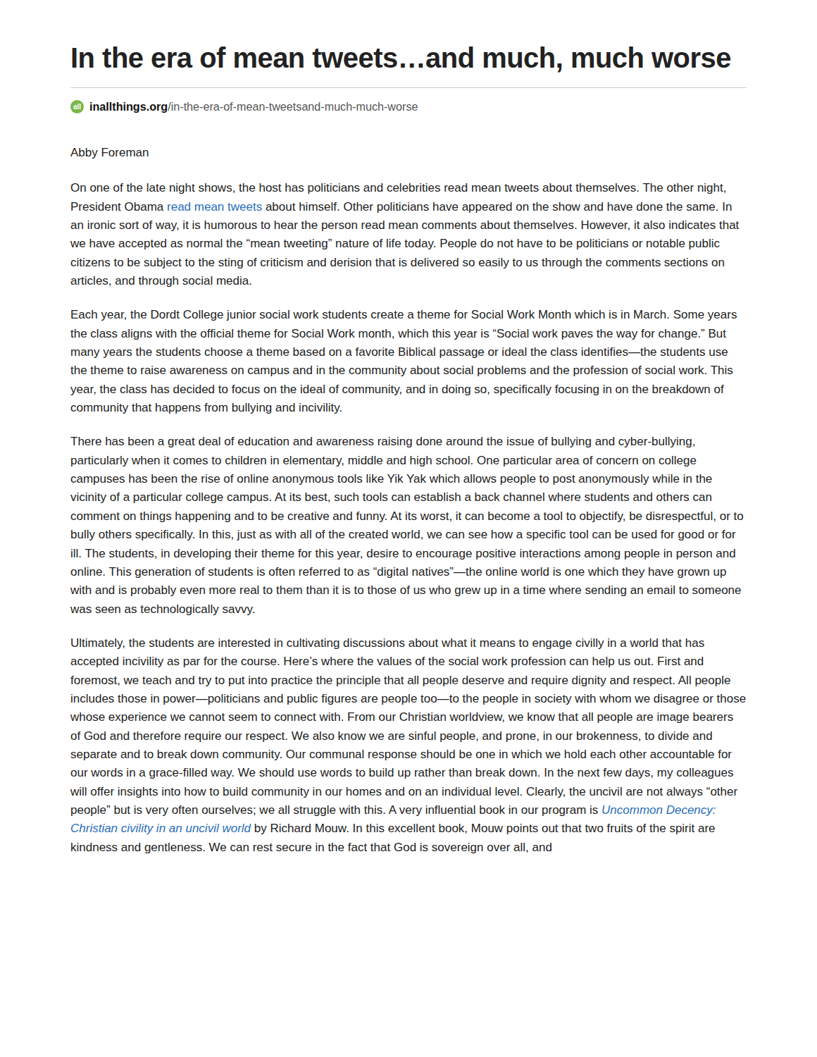In the era of mean tweets…and much, much worse
all inallthings.org/in-the-era-of-mean-tweetsand-much-much-worse
Abby Foreman
On one of the late night shows, the host has politicians and celebrities read mean tweets about themselves. The other night, President Obama read mean tweets about himself. Other politicians have appeared on the show and have done the same. In an ironic sort of way, it is humorous to hear the person read mean comments about themselves. However, it also indicates that we have accepted as normal the “mean tweeting” nature of life today. People do not have to be politicians or notable public citizens to be subject to the sting of criticism and derision that is delivered so easily to us through the comments sections on articles, and through social media.
Each year, the Dordt College junior social work students create a theme for Social Work Month which is in March. Some years the class aligns with the official theme for Social Work month, which this year is “Social work paves the way for change.” But many years the students choose a theme based on a favorite Biblical passage or ideal the class identifies—the students use the theme to raise awareness on campus and in the community about social problems and the profession of social work. This year, the class has decided to focus on the ideal of community, and in doing so, specifically focusing in on the breakdown of community that happens from bullying and incivility.
There has been a great deal of education and awareness raising done around the issue of bullying and cyber-bullying, particularly when it comes to children in elementary, middle and high school. One particular area of concern on college campuses has been the rise of online anonymous tools like Yik Yak which allows people to post anonymously while in the vicinity of a particular college campus. At its best, such tools can establish a back channel where students and others can comment on things happening and to be creative and funny. At its worst, it can become a tool to objectify, be disrespectful, or to bully others specifically. In this, just as with all of the created world, we can see how a specific tool can be used for good or for ill. The students, in developing their theme for this year, desire to encourage positive interactions among people in person and online. This generation of students is often referred to as “digital natives”—the online world is one which they have grown up with and is probably even more real to them than it is to those of us who grew up in a time where sending an email to someone was seen as technologically savvy.
Ultimately, the students are interested in cultivating discussions about what it means to engage civilly in a world that has accepted incivility as par for the course. Here’s where the values of the social work profession can help us out. First and foremost, we teach and try to put into practice the principle that all people deserve and require dignity and respect. All people includes those in power—politicians and public figures are people too—to the people in society with whom we disagree or those whose experience we cannot seem to connect with. From our Christian worldview, we know that all people are image bearers of God and therefore require our respect. We also know we are sinful people, and prone, in our brokenness, to divide and separate and to break down community. Our communal response should be one in which we hold each other accountable for our words in a grace-filled way. We should use words to build up rather than break down. In the next few days, my colleagues will offer insights into how to build community in our homes and on an individual level. Clearly, the uncivil are not always “other people” but is very often ourselves; we all struggle with this. A very influential book in our program is Uncommon Decency: Christian civility in an uncivil world by Richard Mouw. In this excellent book, Mouw points out that two fruits of the spirit are kindness and gentleness. We can rest secure in the fact that God is sovereign over all, and